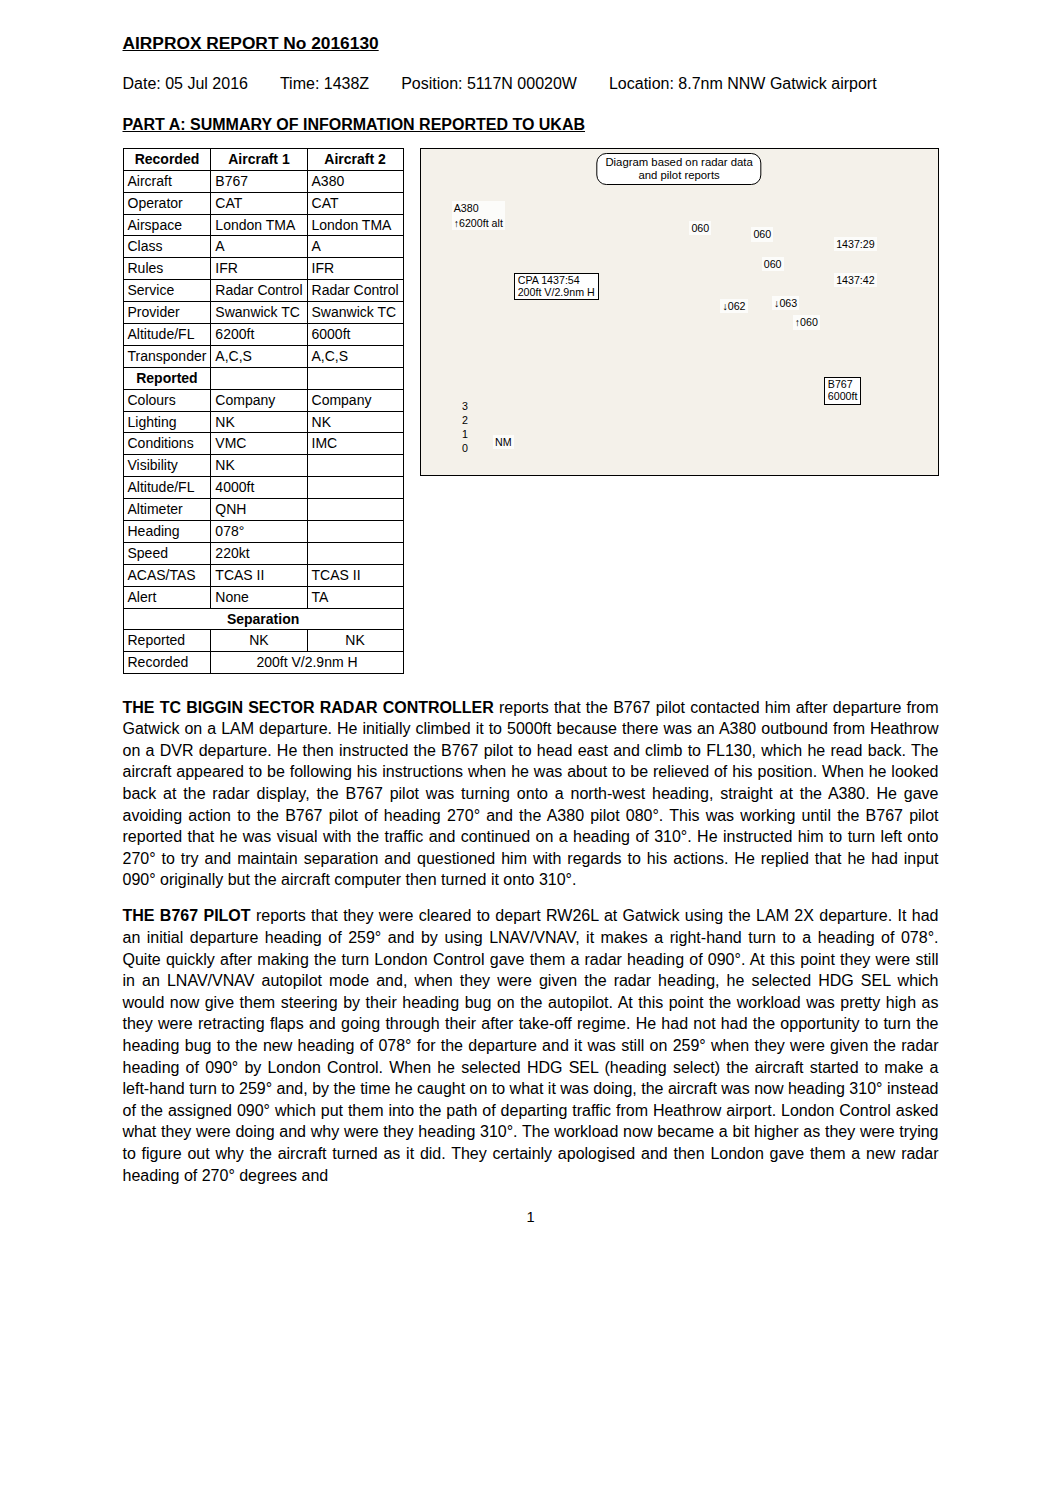AIRPROX REPORT No 2016130
Date: 05 Jul 2016 Time: 1438Z Position: 5117N 00020W Location: 8.7nm NNW Gatwick airport
PART A: SUMMARY OF INFORMATION REPORTED TO UKAB
| Recorded | Aircraft 1 | Aircraft 2 |
| --- | --- | --- |
| Aircraft | B767 | A380 |
| Operator | CAT | CAT |
| Airspace | London TMA | London TMA |
| Class | A | A |
| Rules | IFR | IFR |
| Service | Radar Control | Radar Control |
| Provider | Swanwick TC | Swanwick TC |
| Altitude/FL | 6200ft | 6000ft |
| Transponder | A,C,S | A,C,S |
| Reported | | |
| Colours | Company | Company |
| Lighting | NK | NK |
| Conditions | VMC | IMC |
| Visibility | NK | |
| Altitude/FL | 4000ft | |
| Altimeter | QNH | |
| Heading | 078° | |
| Speed | 220kt | |
| ACAS/TAS | TCAS II | TCAS II |
| Alert | None | TA |
| Separation |
| Reported | NK | NK |
| Recorded | 200ft V/2.9nm H |
Diagram based on radar data
and pilot reports
A380
↑6200ft alt 060 060 1437:29 060 CPA 1437:54
200ft V/2.9nm H 1437:42 ↓062 ↓063 ↑060 B767
6000ft 3
2
1
0 NM
THE TC BIGGIN SECTOR RADAR CONTROLLER reports that the B767 pilot contacted him after departure from Gatwick on a LAM departure. He initially climbed it to 5000ft because there was an A380 outbound from Heathrow on a DVR departure. He then instructed the B767 pilot to head east and climb to FL130, which he read back. The aircraft appeared to be following his instructions when he was about to be relieved of his position. When he looked back at the radar display, the B767 pilot was turning onto a north-west heading, straight at the A380. He gave avoiding action to the B767 pilot of heading 270° and the A380 pilot 080°. This was working until the B767 pilot reported that he was visual with the traffic and continued on a heading of 310°. He instructed him to turn left onto 270° to try and maintain separation and questioned him with regards to his actions. He replied that he had input 090° originally but the aircraft computer then turned it onto 310°.
THE B767 PILOT reports that they were cleared to depart RW26L at Gatwick using the LAM 2X departure. It had an initial departure heading of 259° and by using LNAV/VNAV, it makes a right-hand turn to a heading of 078°. Quite quickly after making the turn London Control gave them a radar heading of 090°. At this point they were still in an LNAV/VNAV autopilot mode and, when they were given the radar heading, he selected HDG SEL which would now give them steering by their heading bug on the autopilot. At this point the workload was pretty high as they were retracting flaps and going through their after take-off regime. He had not had the opportunity to turn the heading bug to the new heading of 078° for the departure and it was still on 259° when they were given the radar heading of 090° by London Control. When he selected HDG SEL (heading select) the aircraft started to make a left-hand turn to 259° and, by the time he caught on to what it was doing, the aircraft was now heading 310° instead of the assigned 090° which put them into the path of departing traffic from Heathrow airport. London Control asked what they were doing and why were they heading 310°. The workload now became a bit higher as they were trying to figure out why the aircraft turned as it did. They certainly apologised and then London gave them a new radar heading of 270° degrees and
1